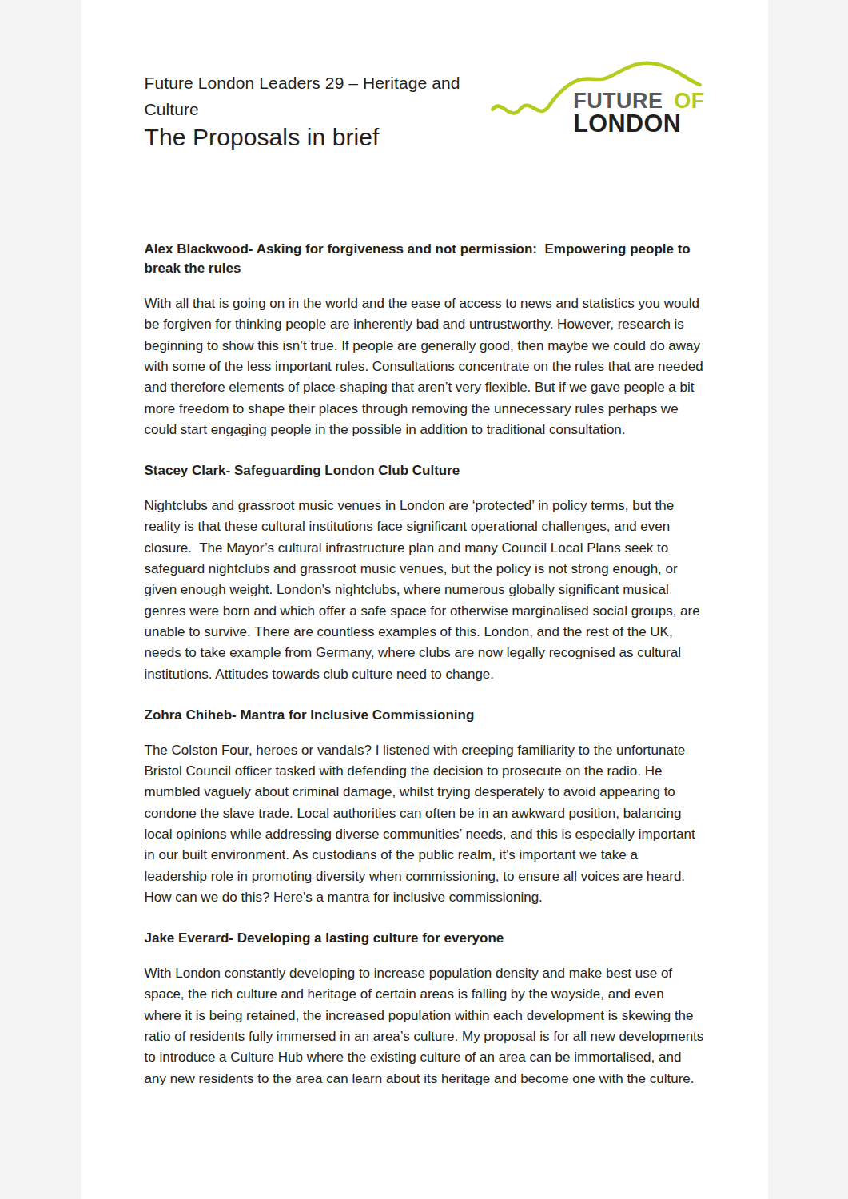Future London Leaders 29 – Heritage and Culture
The Proposals in brief
FUTURE OF LONDON
Alex Blackwood- Asking for forgiveness and not permission: Empowering people to break the rules
With all that is going on in the world and the ease of access to news and statistics you would be forgiven for thinking people are inherently bad and untrustworthy. However, research is beginning to show this isn’t true. If people are generally good, then maybe we could do away with some of the less important rules. Consultations concentrate on the rules that are needed and therefore elements of place-shaping that aren’t very flexible. But if we gave people a bit more freedom to shape their places through removing the unnecessary rules perhaps we could start engaging people in the possible in addition to traditional consultation.
Stacey Clark- Safeguarding London Club Culture
Nightclubs and grassroot music venues in London are ‘protected’ in policy terms, but the reality is that these cultural institutions face significant operational challenges, and even closure. The Mayor’s cultural infrastructure plan and many Council Local Plans seek to safeguard nightclubs and grassroot music venues, but the policy is not strong enough, or given enough weight. London's nightclubs, where numerous globally significant musical genres were born and which offer a safe space for otherwise marginalised social groups, are unable to survive. There are countless examples of this. London, and the rest of the UK, needs to take example from Germany, where clubs are now legally recognised as cultural institutions. Attitudes towards club culture need to change.
Zohra Chiheb- Mantra for Inclusive Commissioning
The Colston Four, heroes or vandals? I listened with creeping familiarity to the unfortunate Bristol Council officer tasked with defending the decision to prosecute on the radio. He mumbled vaguely about criminal damage, whilst trying desperately to avoid appearing to condone the slave trade. Local authorities can often be in an awkward position, balancing local opinions while addressing diverse communities’ needs, and this is especially important in our built environment. As custodians of the public realm, it's important we take a leadership role in promoting diversity when commissioning, to ensure all voices are heard. How can we do this? Here's a mantra for inclusive commissioning.
Jake Everard- Developing a lasting culture for everyone
With London constantly developing to increase population density and make best use of space, the rich culture and heritage of certain areas is falling by the wayside, and even where it is being retained, the increased population within each development is skewing the ratio of residents fully immersed in an area’s culture. My proposal is for all new developments to introduce a Culture Hub where the existing culture of an area can be immortalised, and any new residents to the area can learn about its heritage and become one with the culture.